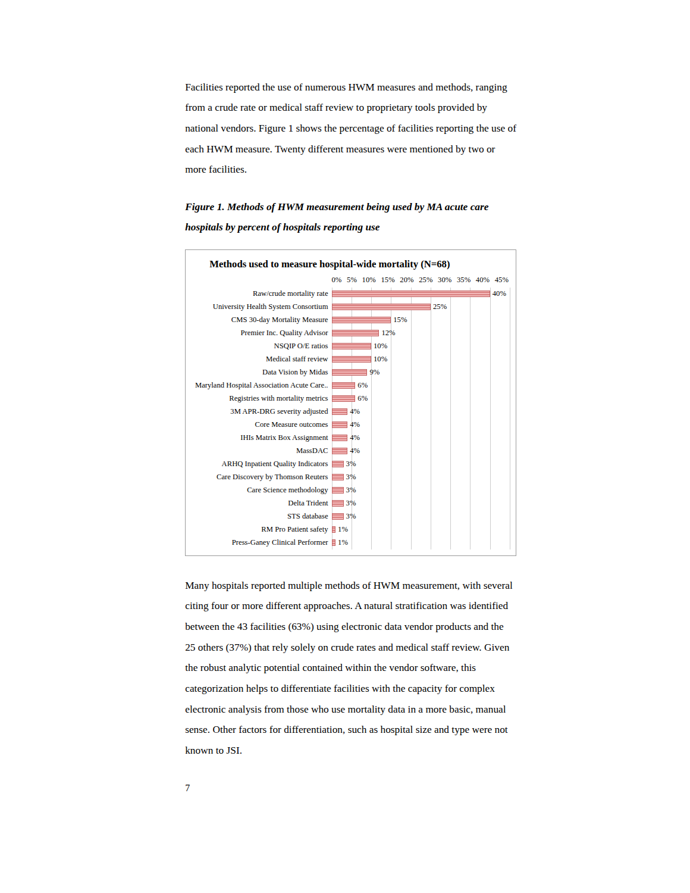Facilities reported the use of numerous HWM measures and methods, ranging from a crude rate or medical staff review to proprietary tools provided by national vendors. Figure 1 shows the percentage of facilities reporting the use of each HWM measure. Twenty different measures were mentioned by two or more facilities.
Figure 1. Methods of HWM measurement being used by MA acute care hospitals by percent of hospitals reporting use
Methods used to measure hospital-wide mortality (N=68)
0% 5% 10% 15% 20% 25% 30% 35% 40% 45%
Raw/crude mortality rate
40%
University Health System Consortium
25%
CMS 30-day Mortality Measure
15%
Premier Inc. Quality Advisor
12%
NSQIP O/E ratios
10%
Medical staff review
10%
Data Vision by Midas
9%
Maryland Hospital Association Acute Care..
6%
Registries with mortality metrics
6%
3M APR-DRG severity adjusted
4%
Core Measure outcomes
4%
IHIs Matrix Box Assignment
4%
MassDAC
4%
ARHQ Inpatient Quality Indicators
3%
Care Discovery by Thomson Reuters
3%
Care Science methodology
3%
Delta Trident
3%
STS database
3%
RM Pro Patient safety
1%
Press-Ganey Clinical Performer
1%
Many hospitals reported multiple methods of HWM measurement, with several citing four or more different approaches. A natural stratification was identified between the 43 facilities (63%) using electronic data vendor products and the 25 others (37%) that rely solely on crude rates and medical staff review. Given the robust analytic potential contained within the vendor software, this categorization helps to differentiate facilities with the capacity for complex electronic analysis from those who use mortality data in a more basic, manual sense. Other factors for differentiation, such as hospital size and type were not known to JSI.
7